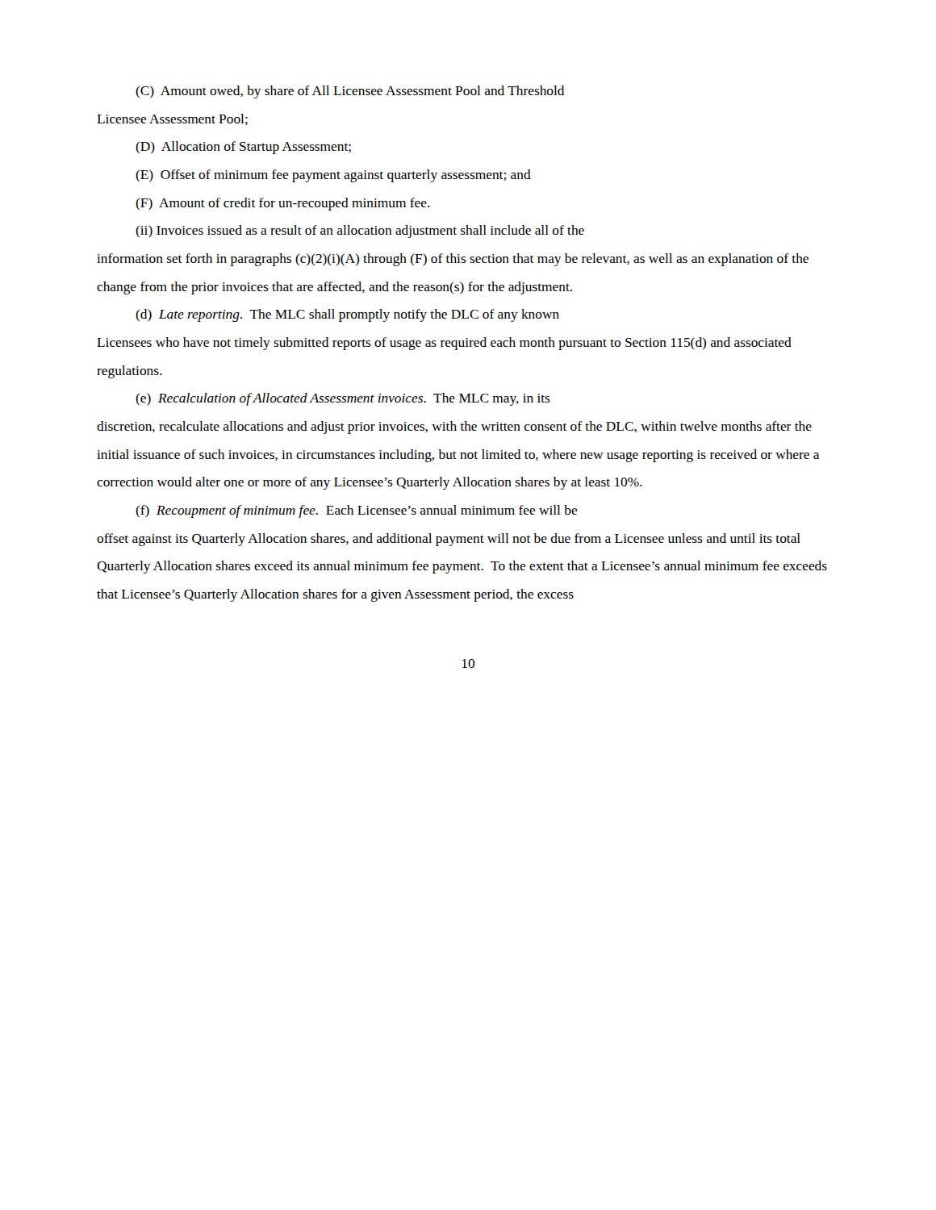(C) Amount owed, by share of All Licensee Assessment Pool and Threshold
Licensee Assessment Pool;
(D) Allocation of Startup Assessment;
(E) Offset of minimum fee payment against quarterly assessment; and
(F) Amount of credit for un-recouped minimum fee.
(ii) Invoices issued as a result of an allocation adjustment shall include all of the
information set forth in paragraphs (c)(2)(i)(A) through (F) of this section that may be relevant, as well as an explanation of the change from the prior invoices that are affected, and the reason(s) for the adjustment.
(d) Late reporting. The MLC shall promptly notify the DLC of any known
Licensees who have not timely submitted reports of usage as required each month pursuant to Section 115(d) and associated regulations.
(e) Recalculation of Allocated Assessment invoices. The MLC may, in its
discretion, recalculate allocations and adjust prior invoices, with the written consent of the DLC, within twelve months after the initial issuance of such invoices, in circumstances including, but not limited to, where new usage reporting is received or where a correction would alter one or more of any Licensee’s Quarterly Allocation shares by at least 10%.
(f) Recoupment of minimum fee. Each Licensee’s annual minimum fee will be
offset against its Quarterly Allocation shares, and additional payment will not be due from a Licensee unless and until its total Quarterly Allocation shares exceed its annual minimum fee payment. To the extent that a Licensee’s annual minimum fee exceeds that Licensee’s Quarterly Allocation shares for a given Assessment period, the excess
10